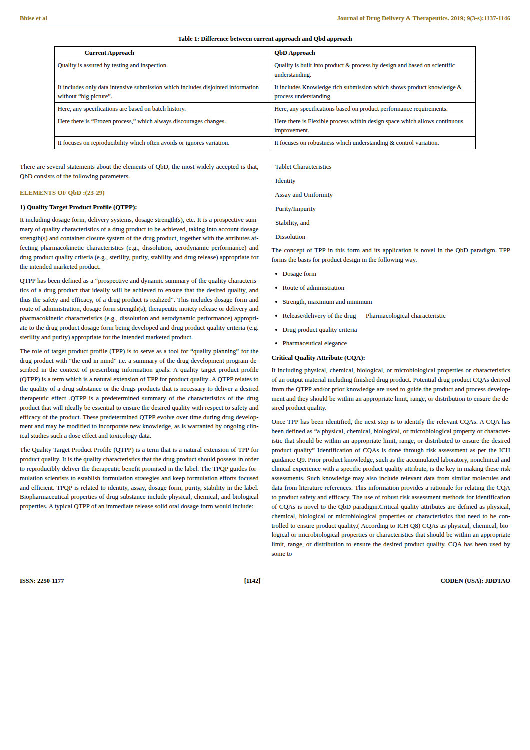Bhise et al
Journal of Drug Delivery & Therapeutics. 2019; 9(3-s):1137-1146
Table 1: Difference between current approach and Qbd approach
| Current Approach | QbD Approach |
| --- | --- |
| Quality is assured by testing and inspection. | Quality is built into product & process by design and based on scientific understanding. |
| It includes only data intensive submission which includes disjointed information without “big picture”. | It includes Knowledge rich submission which shows product knowledge & process understanding. |
| Here, any specifications are based on batch history. | Here, any specifications based on product performance requirements. |
| Here there is “Frozen process,” which always discourages changes. | Here there is Flexible process within design space which allows continuous improvement. |
| It focuses on reproducibility which often avoids or ignores variation. | It focuses on robustness which understanding & control variation. |
There are several statements about the elements of QbD, the most widely accepted is that, QbD consists of the following parameters.
ELEMENTS OF QbD :(23-29)
1) Quality Target Product Profile (QTPP):
It including dosage form, delivery systems, dosage strength(s), etc. It is a prospective summary of quality characteristics of a drug product to be achieved, taking into account dosage strength(s) and container closure system of the drug product, together with the attributes affecting pharmacokinetic characteristics (e.g., dissolution, aerodynamic performance) and drug product quality criteria (e.g., sterility, purity, stability and drug release) appropriate for the intended marketed product.
QTPP has been defined as a “prospective and dynamic summary of the quality characteristics of a drug product that ideally will be achieved to ensure that the desired quality, and thus the safety and efficacy, of a drug product is realized”. This includes dosage form and route of administration, dosage form strength(s), therapeutic moiety release or delivery and pharmacokinetic characteristics (e.g., dissolution and aerodynamic performance) appropriate to the drug product dosage form being developed and drug product-quality criteria (e.g. sterility and purity) appropriate for the intended marketed product.
The role of target product profile (TPP) is to serve as a tool for “quality planning” for the drug product with “the end in mind” i.e. a summary of the drug development program described in the context of prescribing information goals. A quality target product profile (QTPP) is a term which is a natural extension of TPP for product quality .A QTPP relates to the quality of a drug substance or the drugs products that is necessary to deliver a desired therapeutic effect .QTPP is a predetermined summary of the characteristics of the drug product that will ideally be essential to ensure the desired quality with respect to safety and efficacy of the product. These predetermined QTPP evolve over time during drug development and may be modified to incorporate new knowledge, as is warranted by ongoing clinical studies such a dose effect and toxicology data.
The Quality Target Product Profile (QTPP) is a term that is a natural extension of TPP for product quality. It is the quality characteristics that the drug product should possess in order to reproducibly deliver the therapeutic benefit promised in the label. The TPQP guides formulation scientists to establish formulation strategies and keep formulation efforts focused and efficient. TPQP is related to identity, assay, dosage form, purity, stability in the label. Biopharmaceutical properties of drug substance include physical, chemical, and biological properties. A typical QTPP of an immediate release solid oral dosage form would include:
- Tablet Characteristics
- Identity
- Assay and Uniformity
- Purity/Impurity
- Stability, and
- Dissolution
The concept of TPP in this form and its application is novel in the QbD paradigm. TPP forms the basis for product design in the following way.
Dosage form
Route of administration
Strength, maximum and minimum
Release/delivery of the drug Pharmacological characteristic
Drug product quality criteria
Pharmaceutical elegance
Critical Quality Attribute (CQA):
It including physical, chemical, biological, or microbiological properties or characteristics of an output material including finished drug product. Potential drug product CQAs derived from the QTPP and/or prior knowledge are used to guide the product and process development and they should be within an appropriate limit, range, or distribution to ensure the desired product quality.
Once TPP has been identified, the next step is to identify the relevant CQAs. A CQA has been defined as “a physical, chemical, biological, or microbiological property or characteristic that should be within an appropriate limit, range, or distributed to ensure the desired product quality” Identification of CQAs is done through risk assessment as per the ICH guidance Q9. Prior product knowledge, such as the accumulated laboratory, nonclinical and clinical experience with a specific product-quality attribute, is the key in making these risk assessments. Such knowledge may also include relevant data from similar molecules and data from literature references. This information provides a rationale for relating the CQA to product safety and efficacy. The use of robust risk assessment methods for identification of CQAs is novel to the QbD paradigm.Critical quality attributes are defined as physical, chemical, biological or microbiological properties or characteristics that need to be controlled to ensure product quality.( According to ICH Q8) CQAs as physical, chemical, biological or microbiological properties or characteristics that should be within an appropriate limit, range, or distribution to ensure the desired product quality. CQA has been used by some to
ISSN: 2250-1177
[1142]
CODEN (USA): JDDTAO